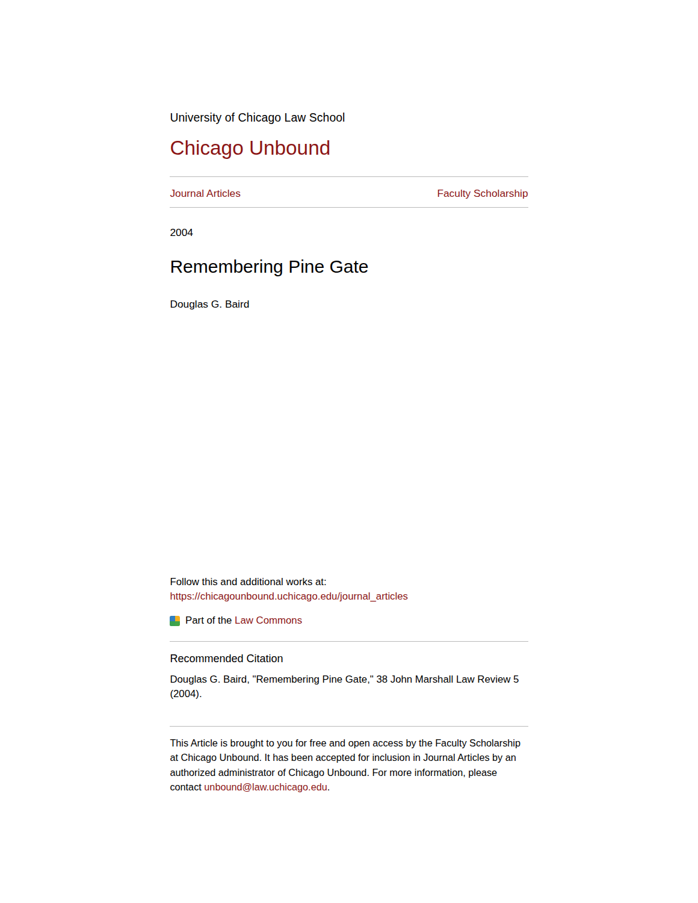University of Chicago Law School
Chicago Unbound
Journal Articles
Faculty Scholarship
2004
Remembering Pine Gate
Douglas G. Baird
Follow this and additional works at: https://chicagounbound.uchicago.edu/journal_articles
Part of the Law Commons
Recommended Citation
Douglas G. Baird, "Remembering Pine Gate," 38 John Marshall Law Review 5 (2004).
This Article is brought to you for free and open access by the Faculty Scholarship at Chicago Unbound. It has been accepted for inclusion in Journal Articles by an authorized administrator of Chicago Unbound. For more information, please contact unbound@law.uchicago.edu.